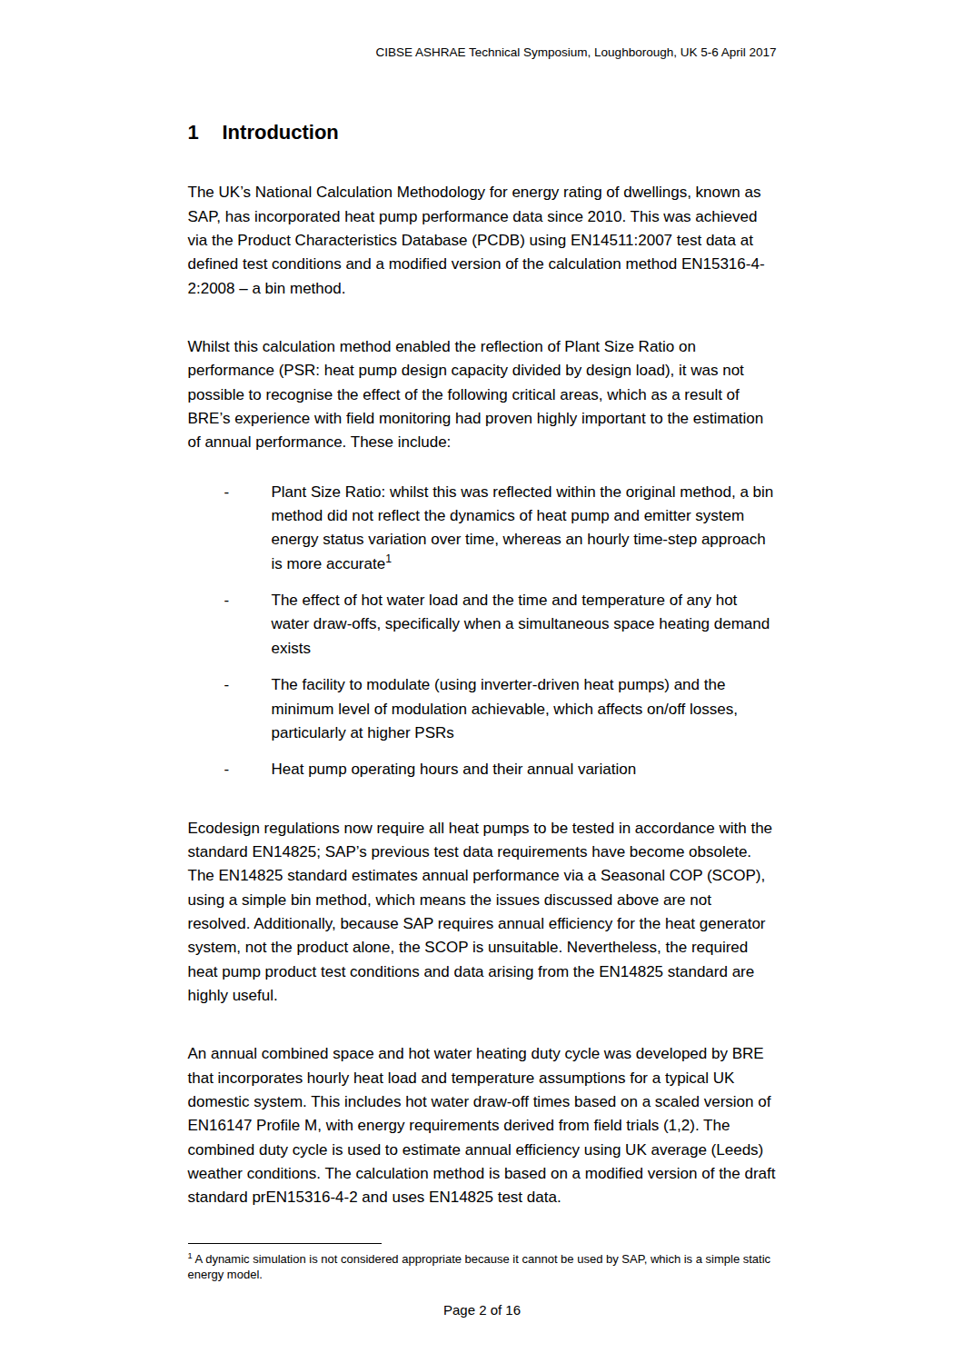CIBSE ASHRAE Technical Symposium, Loughborough, UK 5-6 April 2017
1 Introduction
The UK’s National Calculation Methodology for energy rating of dwellings, known as SAP, has incorporated heat pump performance data since 2010. This was achieved via the Product Characteristics Database (PCDB) using EN14511:2007 test data at defined test conditions and a modified version of the calculation method EN15316-4-2:2008 – a bin method.
Whilst this calculation method enabled the reflection of Plant Size Ratio on performance (PSR: heat pump design capacity divided by design load), it was not possible to recognise the effect of the following critical areas, which as a result of BRE’s experience with field monitoring had proven highly important to the estimation of annual performance. These include:
Plant Size Ratio: whilst this was reflected within the original method, a bin method did not reflect the dynamics of heat pump and emitter system energy status variation over time, whereas an hourly time-step approach is more accurate1
The effect of hot water load and the time and temperature of any hot water draw-offs, specifically when a simultaneous space heating demand exists
The facility to modulate (using inverter-driven heat pumps) and the minimum level of modulation achievable, which affects on/off losses, particularly at higher PSRs
Heat pump operating hours and their annual variation
Ecodesign regulations now require all heat pumps to be tested in accordance with the standard EN14825; SAP’s previous test data requirements have become obsolete. The EN14825 standard estimates annual performance via a Seasonal COP (SCOP), using a simple bin method, which means the issues discussed above are not resolved. Additionally, because SAP requires annual efficiency for the heat generator system, not the product alone, the SCOP is unsuitable. Nevertheless, the required heat pump product test conditions and data arising from the EN14825 standard are highly useful.
An annual combined space and hot water heating duty cycle was developed by BRE that incorporates hourly heat load and temperature assumptions for a typical UK domestic system. This includes hot water draw-off times based on a scaled version of EN16147 Profile M, with energy requirements derived from field trials (1,2). The combined duty cycle is used to estimate annual efficiency using UK average (Leeds) weather conditions. The calculation method is based on a modified version of the draft standard prEN15316-4-2 and uses EN14825 test data.
1 A dynamic simulation is not considered appropriate because it cannot be used by SAP, which is a simple static energy model.
Page 2 of 16